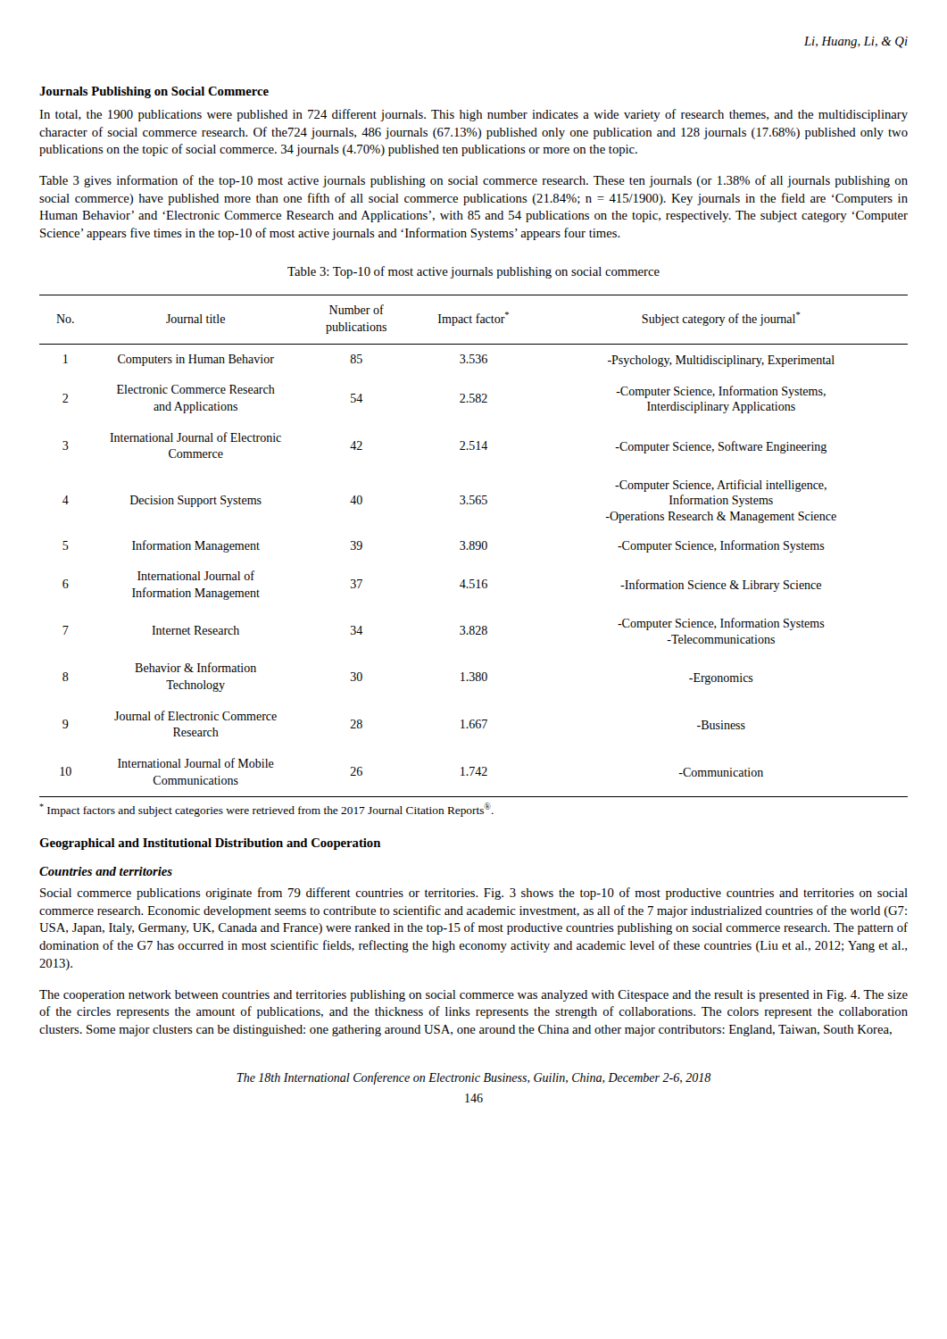Li, Huang, Li, & Qi
Journals Publishing on Social Commerce
In total, the 1900 publications were published in 724 different journals. This high number indicates a wide variety of research themes, and the multidisciplinary character of social commerce research. Of the724 journals, 486 journals (67.13%) published only one publication and 128 journals (17.68%) published only two publications on the topic of social commerce. 34 journals (4.70%) published ten publications or more on the topic.
Table 3 gives information of the top-10 most active journals publishing on social commerce research. These ten journals (or 1.38% of all journals publishing on social commerce) have published more than one fifth of all social commerce publications (21.84%; n = 415/1900). Key journals in the field are ‘Computers in Human Behavior’ and ‘Electronic Commerce Research and Applications’, with 85 and 54 publications on the topic, respectively. The subject category ‘Computer Science’ appears five times in the top-10 of most active journals and ‘Information Systems’ appears four times.
Table 3: Top-10 of most active journals publishing on social commerce
| No. | Journal title | Number of publications | Impact factor * | Subject category of the journal * |
| --- | --- | --- | --- | --- |
| 1 | Computers in Human Behavior | 85 | 3.536 | -Psychology, Multidisciplinary, Experimental |
| 2 | Electronic Commerce Research and Applications | 54 | 2.582 | -Computer Science, Information Systems, Interdisciplinary Applications |
| 3 | International Journal of Electronic Commerce | 42 | 2.514 | -Computer Science, Software Engineering |
| 4 | Decision Support Systems | 40 | 3.565 | -Computer Science, Artificial intelligence, Information Systems -Operations Research & Management Science |
| 5 | Information Management | 39 | 3.890 | -Computer Science, Information Systems |
| 6 | International Journal of Information Management | 37 | 4.516 | -Information Science & Library Science |
| 7 | Internet Research | 34 | 3.828 | -Computer Science, Information Systems -Telecommunications |
| 8 | Behavior & Information Technology | 30 | 1.380 | -Ergonomics |
| 9 | Journal of Electronic Commerce Research | 28 | 1.667 | -Business |
| 10 | International Journal of Mobile Communications | 26 | 1.742 | -Communication |
* Impact factors and subject categories were retrieved from the 2017 Journal Citation Reports®.
Geographical and Institutional Distribution and Cooperation
Countries and territories
Social commerce publications originate from 79 different countries or territories. Fig. 3 shows the top-10 of most productive countries and territories on social commerce research. Economic development seems to contribute to scientific and academic investment, as all of the 7 major industrialized countries of the world (G7: USA, Japan, Italy, Germany, UK, Canada and France) were ranked in the top-15 of most productive countries publishing on social commerce research. The pattern of domination of the G7 has occurred in most scientific fields, reflecting the high economy activity and academic level of these countries (Liu et al., 2012; Yang et al., 2013).
The cooperation network between countries and territories publishing on social commerce was analyzed with Citespace and the result is presented in Fig. 4. The size of the circles represents the amount of publications, and the thickness of links represents the strength of collaborations. The colors represent the collaboration clusters. Some major clusters can be distinguished: one gathering around USA, one around the China and other major contributors: England, Taiwan, South Korea,
The 18th International Conference on Electronic Business, Guilin, China, December 2-6, 2018
146